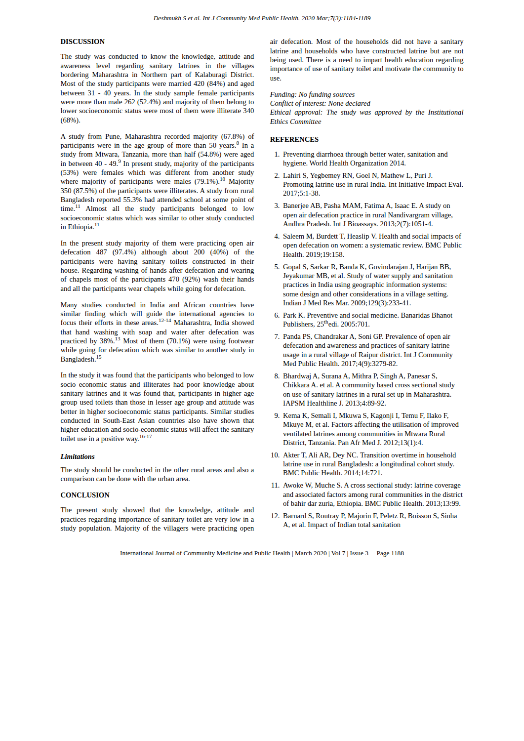Deshmukh S et al. Int J Community Med Public Health. 2020 Mar;7(3):1184-1189
Discussion
The study was conducted to know the knowledge, attitude and awareness level regarding sanitary latrines in the villages bordering Maharashtra in Northern part of Kalaburagi District. Most of the study participants were married 420 (84%) and aged between 31 - 40 years. In the study sample female participants were more than male 262 (52.4%) and majority of them belong to lower socioeconomic status were most of them were illiterate 340 (68%).
A study from Pune, Maharashtra recorded majority (67.8%) of participants were in the age group of more than 50 years.8 In a study from Mtwara, Tanzania, more than half (54.8%) were aged in between 40 - 49.9 In present study, majority of the participants (53%) were females which was different from another study where majority of participants were males (79.1%).10 Majority 350 (87.5%) of the participants were illiterates. A study from rural Bangladesh reported 55.3% had attended school at some point of time.11 Almost all the study participants belonged to low socioeconomic status which was similar to other study conducted in Ethiopia.11
In the present study majority of them were practicing open air defecation 487 (97.4%) although about 200 (40%) of the participants were having sanitary toilets constructed in their house. Regarding washing of hands after defecation and wearing of chapels most of the participants 470 (92%) wash their hands and all the participants wear chapels while going for defecation.
Many studies conducted in India and African countries have similar finding which will guide the international agencies to focus their efforts in these areas.12-14 Maharashtra, India showed that hand washing with soap and water after defecation was practiced by 38%.13 Most of them (70.1%) were using footwear while going for defecation which was similar to another study in Bangladesh.15
In the study it was found that the participants who belonged to low socio economic status and illiterates had poor knowledge about sanitary latrines and it was found that, participants in higher age group used toilets than those in lesser age group and attitude was better in higher socioeconomic status participants. Similar studies conducted in South-East Asian countries also have shown that higher education and socio-economic status will affect the sanitary toilet use in a positive way.16-17
Limitations
The study should be conducted in the other rural areas and also a comparison can be done with the urban area.
Conclusion
The present study showed that the knowledge, attitude and practices regarding importance of sanitary toilet are very low in a study population. Majority of the villagers were practicing open air defecation. Most of the households did not have a sanitary latrine and households who have constructed latrine but are not being used. There is a need to impart health education regarding importance of use of sanitary toilet and motivate the community to use.
Funding: No funding sources
Conflict of interest: None declared
Ethical approval: The study was approved by the Institutional Ethics Committee
References
Preventing diarrhoea through better water, sanitation and hygiene. World Health Organization 2014.
Lahiri S, Yegbemey RN, Goel N, Mathew L, Puri J. Promoting latrine use in rural India. Int Initiative Impact Eval. 2017;5:1-38.
Banerjee AB, Pasha MAM, Fatima A, Isaac E. A study on open air defecation practice in rural Nandivargram village, Andhra Pradesh. Int J Bioassays. 2013;2(7):1051-4.
Saleem M, Burdett T, Heaslip V. Health and social impacts of open defecation on women: a systematic review. BMC Public Health. 2019;19:158.
Gopal S, Sarkar R, Banda K, Govindarajan J, Harijan BB, Jeyakumar MB, et al. Study of water supply and sanitation practices in India using geographic information systems: some design and other considerations in a village setting. Indian J Med Res Mar. 2009;129(3):233-41.
Park K. Preventive and social medicine. Banaridas Bhanot Publishers, 25thedi. 2005:701.
Panda PS, Chandrakar A, Soni GP. Prevalence of open air defecation and awareness and practices of sanitary latrine usage in a rural village of Raipur district. Int J Community Med Public Health. 2017;4(9):3279-82.
Bhardwaj A, Surana A, Mithra P, Singh A, Panesar S, Chikkara A. et al. A community based cross sectional study on use of sanitary latrines in a rural set up in Maharashtra. IAPSM Healthline J. 2013;4:89-92.
Kema K, Semali I, Mkuwa S, Kagonji I, Temu F, Ilako F, Mkuye M, et al. Factors affecting the utilisation of improved ventilated latrines among communities in Mtwara Rural District, Tanzania. Pan Afr Med J. 2012;13(1):4.
Akter T, Ali AR, Dey NC. Transition overtime in household latrine use in rural Bangladesh: a longitudinal cohort study. BMC Public Health. 2014;14:721.
Awoke W, Muche S. A cross sectional study: latrine coverage and associated factors among rural communities in the district of bahir dar zuria, Ethiopia. BMC Public Health. 2013;13:99.
Barnard S, Routray P, Majorin F, Peletz R, Boisson S, Sinha A, et al. Impact of Indian total sanitation
International Journal of Community Medicine and Public Health | March 2020 | Vol 7 | Issue 3 Page 1188